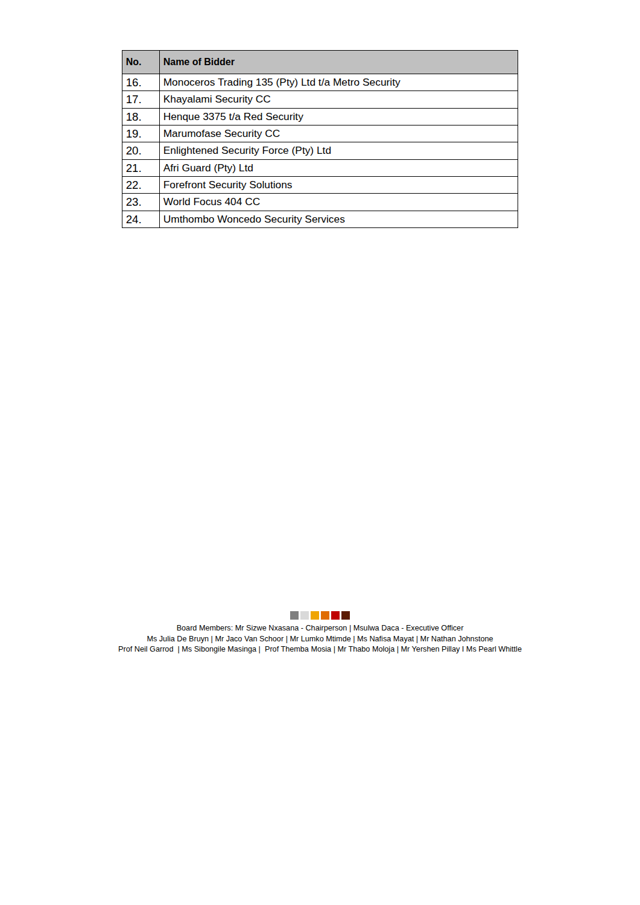| No. | Name of Bidder |
| --- | --- |
| 16. | Monoceros Trading 135 (Pty) Ltd t/a Metro Security |
| 17. | Khayalami Security CC |
| 18. | Henque 3375 t/a Red Security |
| 19. | Marumofase Security CC |
| 20. | Enlightened Security Force (Pty) Ltd |
| 21. | Afri Guard (Pty) Ltd |
| 22. | Forefront Security Solutions |
| 23. | World Focus 404 CC |
| 24. | Umthombo Woncedo Security Services |
Board Members: Mr Sizwe Nxasana - Chairperson | Msulwa Daca - Executive Officer
Ms Julia De Bruyn | Mr Jaco Van Schoor | Mr Lumko Mtimde | Ms Nafisa Mayat | Mr Nathan Johnstone
Prof Neil Garrod | Ms Sibongile Masinga | Prof Themba Mosia | Mr Thabo Moloja | Mr Yershen Pillay I Ms Pearl Whittle